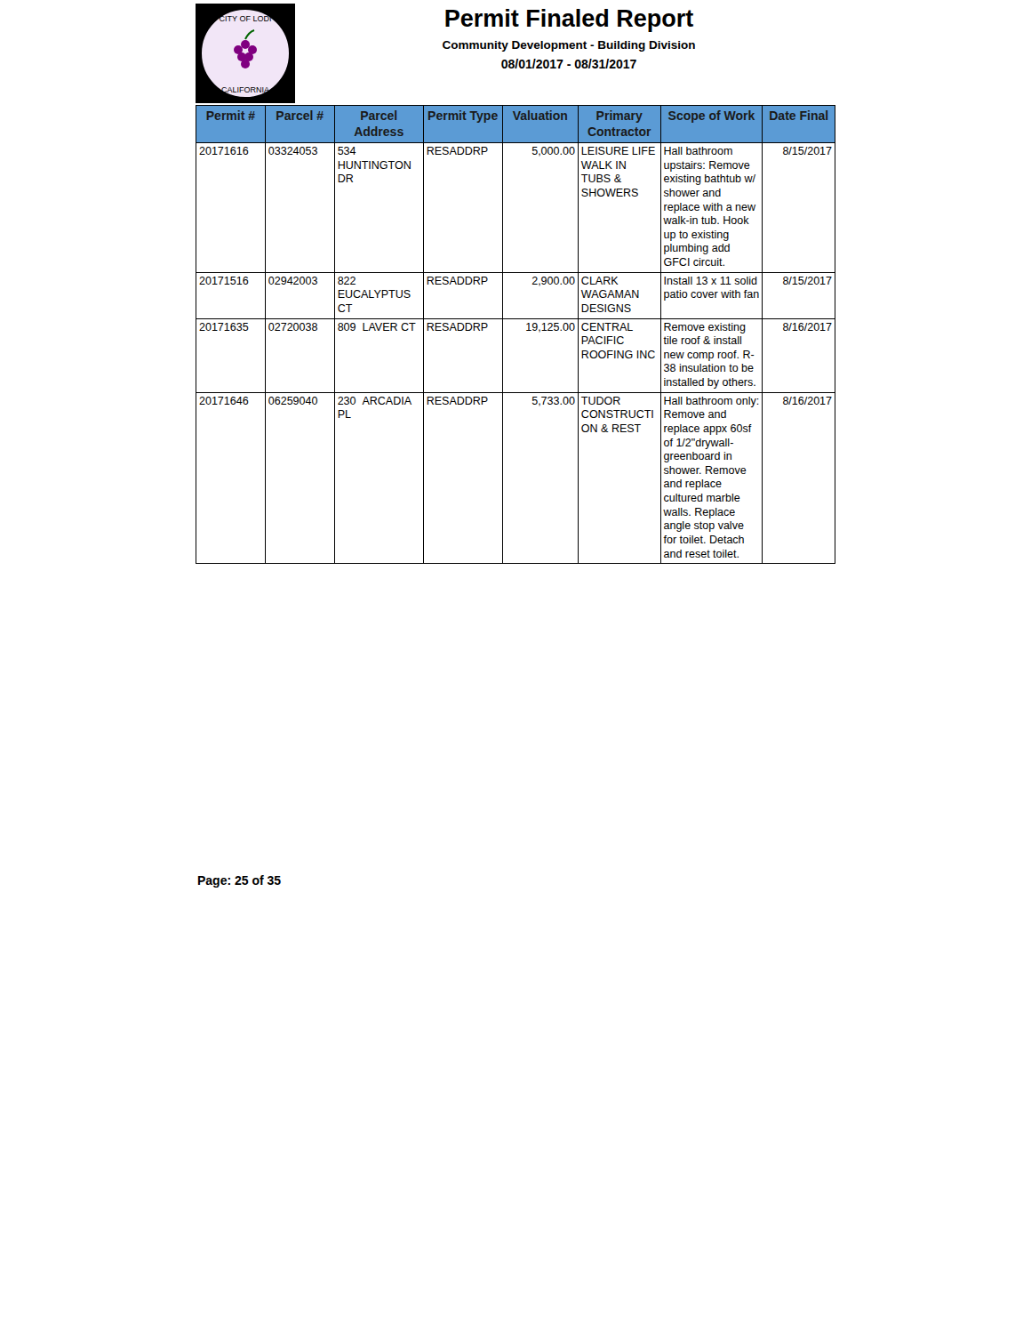Permit Finaled Report
Community Development - Building Division
08/01/2017 - 08/31/2017
| Permit # | Parcel # | Parcel Address | Permit Type | Valuation | Primary Contractor | Scope of Work | Date Final |
| --- | --- | --- | --- | --- | --- | --- | --- |
| 20171616 | 03324053 | 534 HUNTINGTON DR | RESADDRP | 5,000.00 | LEISURE LIFE WALK IN TUBS & SHOWERS | Hall bathroom upstairs: Remove existing bathtub w/ shower and replace with a new walk-in tub. Hook up to existing plumbing add GFCI circuit. | 8/15/2017 |
| 20171516 | 02942003 | 822 EUCALYPTUS CT | RESADDRP | 2,900.00 | CLARK WAGAMAN DESIGNS | Install 13 x 11 solid patio cover with fan | 8/15/2017 |
| 20171635 | 02720038 | 809 LAVER CT | RESADDRP | 19,125.00 | CENTRAL PACIFIC ROOFING INC | Remove existing tile roof & install new comp roof. R-38 insulation to be installed by others. | 8/16/2017 |
| 20171646 | 06259040 | 230 ARCADIA PL | RESADDRP | 5,733.00 | TUDOR CONSTRUCTION & REST | Hall bathroom only: Remove and replace appx 60sf of 1/2"drywall-greenboard in shower. Remove and replace cultured marble walls. Replace angle stop valve for toilet. Detach and reset toilet. | 8/16/2017 |
Page: 25 of 35